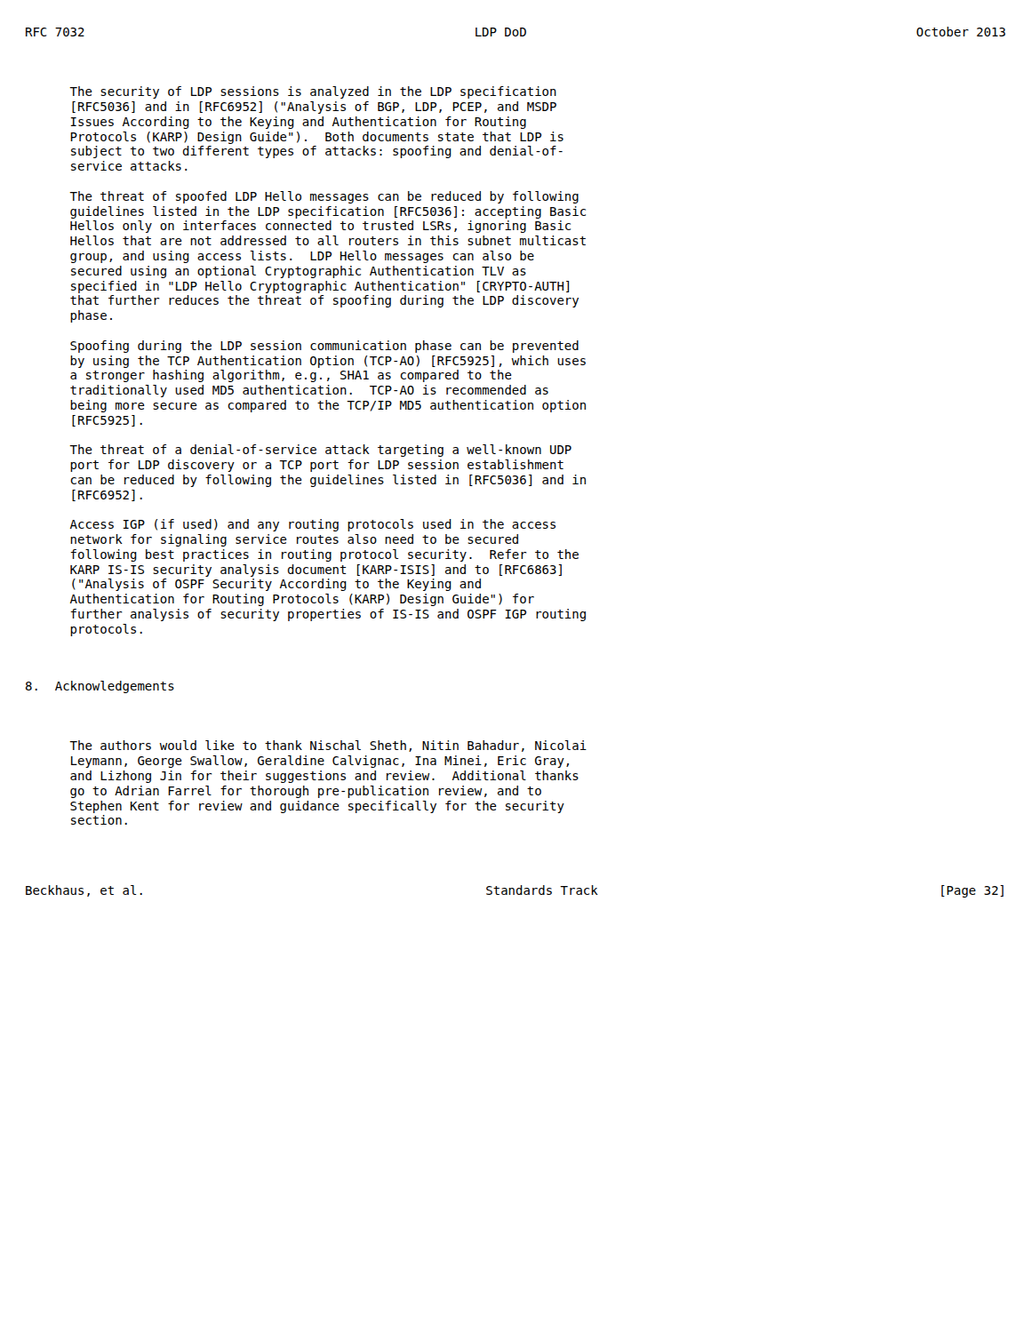RFC 7032 LDP DoD October 2013
The security of LDP sessions is analyzed in the LDP specification [RFC5036] and in [RFC6952] ("Analysis of BGP, LDP, PCEP, and MSDP Issues According to the Keying and Authentication for Routing Protocols (KARP) Design Guide"). Both documents state that LDP is subject to two different types of attacks: spoofing and denial-of- service attacks. The threat of spoofed LDP Hello messages can be reduced by following guidelines listed in the LDP specification [RFC5036]: accepting Basic Hellos only on interfaces connected to trusted LSRs, ignoring Basic Hellos that are not addressed to all routers in this subnet multicast group, and using access lists. LDP Hello messages can also be secured using an optional Cryptographic Authentication TLV as specified in "LDP Hello Cryptographic Authentication" [CRYPTO-AUTH] that further reduces the threat of spoofing during the LDP discovery phase. Spoofing during the LDP session communication phase can be prevented by using the TCP Authentication Option (TCP-AO) [RFC5925], which uses a stronger hashing algorithm, e.g., SHA1 as compared to the traditionally used MD5 authentication. TCP-AO is recommended as being more secure as compared to the TCP/IP MD5 authentication option [RFC5925]. The threat of a denial-of-service attack targeting a well-known UDP port for LDP discovery or a TCP port for LDP session establishment can be reduced by following the guidelines listed in [RFC5036] and in [RFC6952]. Access IGP (if used) and any routing protocols used in the access network for signaling service routes also need to be secured following best practices in routing protocol security. Refer to the KARP IS-IS security analysis document [KARP-ISIS] and to [RFC6863] ("Analysis of OSPF Security According to the Keying and Authentication for Routing Protocols (KARP) Design Guide") for further analysis of security properties of IS-IS and OSPF IGP routing protocols.
8.
Acknowledgements
The authors would like to thank Nischal Sheth, Nitin Bahadur, Nicolai Leymann, George Swallow, Geraldine Calvignac, Ina Minei, Eric Gray, and Lizhong Jin for their suggestions and review. Additional thanks go to Adrian Farrel for thorough pre-publication review, and to Stephen Kent for review and guidance specifically for the security section.
Beckhaus, et al. Standards Track[Page 32]